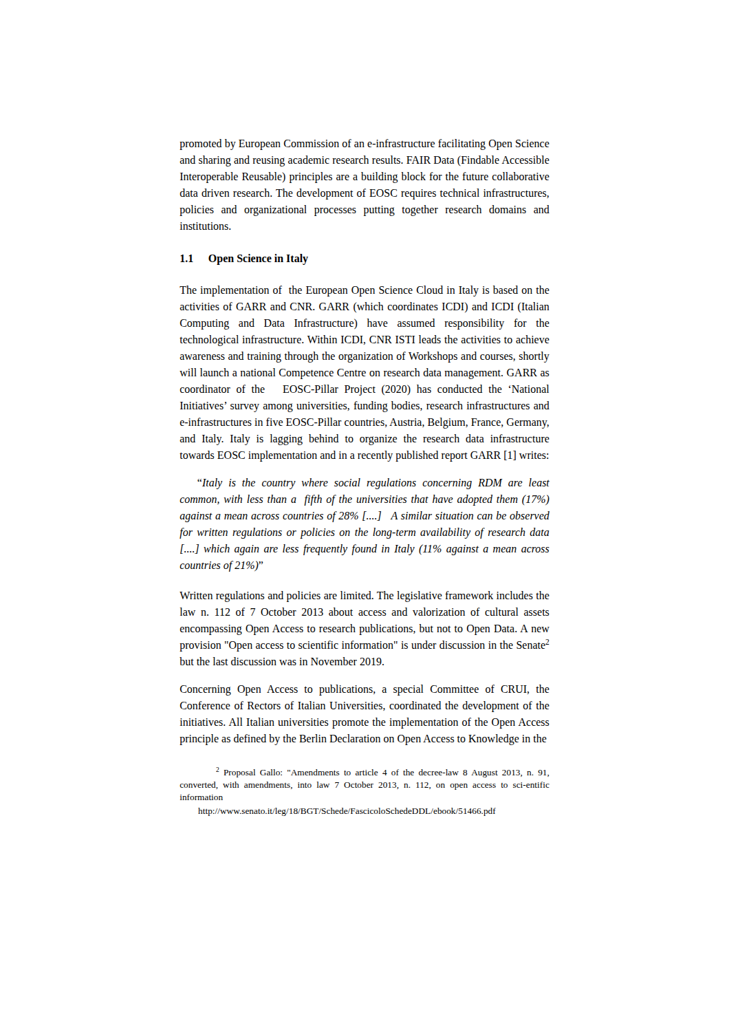promoted by European Commission of an e-infrastructure facilitating Open Science and sharing and reusing academic research results. FAIR Data (Findable Accessible Interoperable Reusable) principles are a building block for the future collaborative data driven research. The development of EOSC requires technical infrastructures, policies and organizational processes putting together research domains and institutions.
1.1 Open Science in Italy
The implementation of the European Open Science Cloud in Italy is based on the activities of GARR and CNR. GARR (which coordinates ICDI) and ICDI (Italian Computing and Data Infrastructure) have assumed responsibility for the technological infrastructure. Within ICDI, CNR ISTI leads the activities to achieve awareness and training through the organization of Workshops and courses, shortly will launch a national Competence Centre on research data management. GARR as coordinator of the EOSC-Pillar Project (2020) has conducted the ‘National Initiatives’ survey among universities, funding bodies, research infrastructures and e-infrastructures in five EOSC-Pillar countries, Austria, Belgium, France, Germany, and Italy. Italy is lagging behind to organize the research data infrastructure towards EOSC implementation and in a recently published report GARR [1] writes:
“Italy is the country where social regulations concerning RDM are least common, with less than a fifth of the universities that have adopted them (17%) against a mean across countries of 28% [....] A similar situation can be observed for written regulations or policies on the long-term availability of research data [....] which again are less frequently found in Italy (11% against a mean across countries of 21%)”
Written regulations and policies are limited. The legislative framework includes the law n. 112 of 7 October 2013 about access and valorization of cultural assets encompassing Open Access to research publications, but not to Open Data. A new provision "Open access to scientific information" is under discussion in the Senate2 but the last discussion was in November 2019.
Concerning Open Access to publications, a special Committee of CRUI, the Conference of Rectors of Italian Universities, coordinated the development of the initiatives. All Italian universities promote the implementation of the Open Access principle as defined by the Berlin Declaration on Open Access to Knowledge in the
2 Proposal Gallo: "Amendments to article 4 of the decree-law 8 August 2013, n. 91, converted, with amendments, into law 7 October 2013, n. 112, on open access to sci-entific information
http://www.senato.it/leg/18/BGT/Schede/FascicoloSchedeDDL/ebook/51466.pdf